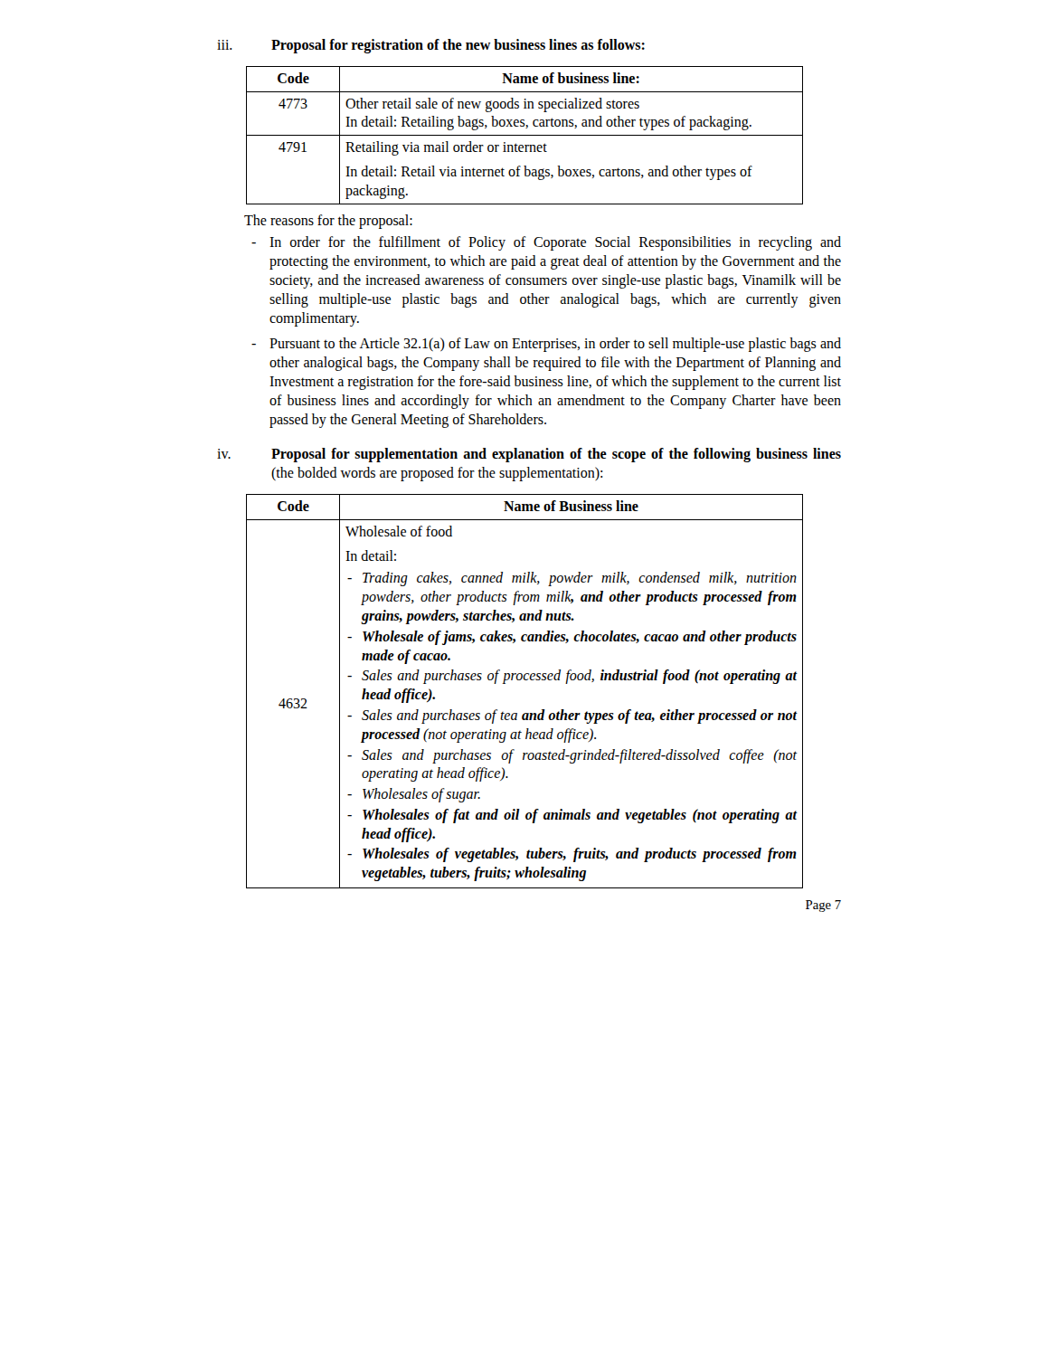iii.
Proposal for registration of the new business lines as follows:
| Code | Name of business line: |
| --- | --- |
| 4773 | Other retail sale of new goods in specialized stores In detail: Retailing bags, boxes, cartons, and other types of packaging. |
| 4791 | Retailing via mail order or internet In detail: Retail via internet of bags, boxes, cartons, and other types of packaging. |
The reasons for the proposal:
In order for the fulfillment of Policy of Coporate Social Responsibilities in recycling and protecting the environment, to which are paid a great deal of attention by the Government and the society, and the increased awareness of consumers over single-use plastic bags, Vinamilk will be selling multiple-use plastic bags and other analogical bags, which are currently given complimentary.
Pursuant to the Article 32.1(a) of Law on Enterprises, in order to sell multiple-use plastic bags and other analogical bags, the Company shall be required to file with the Department of Planning and Investment a registration for the fore-said business line, of which the supplement to the current list of business lines and accordingly for which an amendment to the Company Charter have been passed by the General Meeting of Shareholders.
iv.
Proposal for supplementation and explanation of the scope of the following business lines (the bolded words are proposed for the supplementation):
| Code | Name of Business line |
| --- | --- |
| 4632 | Wholesale of food In detail: Trading cakes, canned milk, powder milk, condensed milk, nutrition powders, other products from milk , and other products processed from grains, powders, starches, and nuts. Wholesale of jams, cakes, candies, chocolates, cacao and other products made of cacao. Sales and purchases of processed food, industrial food (not operating at head office). Sales and purchases of tea and other types of tea, either processed or not processed (not operating at head office). Sales and purchases of roasted-grinded-filtered-dissolved coffee (not operating at head office). Wholesales of sugar. Wholesales of fat and oil of animals and vegetables (not operating at head office). Wholesales of vegetables, tubers, fruits, and products processed from vegetables, tubers, fruits; wholesaling |
Page 7